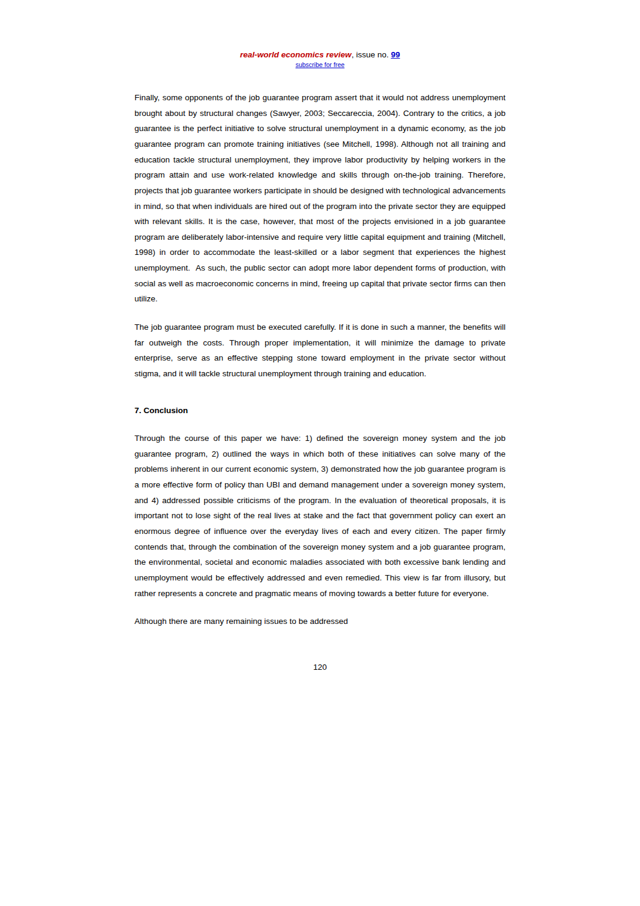real-world economics review, issue no. 99
subscribe for free
Finally, some opponents of the job guarantee program assert that it would not address unemployment brought about by structural changes (Sawyer, 2003; Seccareccia, 2004). Contrary to the critics, a job guarantee is the perfect initiative to solve structural unemployment in a dynamic economy, as the job guarantee program can promote training initiatives (see Mitchell, 1998). Although not all training and education tackle structural unemployment, they improve labor productivity by helping workers in the program attain and use work-related knowledge and skills through on-the-job training. Therefore, projects that job guarantee workers participate in should be designed with technological advancements in mind, so that when individuals are hired out of the program into the private sector they are equipped with relevant skills. It is the case, however, that most of the projects envisioned in a job guarantee program are deliberately labor-intensive and require very little capital equipment and training (Mitchell, 1998) in order to accommodate the least-skilled or a labor segment that experiences the highest unemployment. As such, the public sector can adopt more labor dependent forms of production, with social as well as macroeconomic concerns in mind, freeing up capital that private sector firms can then utilize.
The job guarantee program must be executed carefully. If it is done in such a manner, the benefits will far outweigh the costs. Through proper implementation, it will minimize the damage to private enterprise, serve as an effective stepping stone toward employment in the private sector without stigma, and it will tackle structural unemployment through training and education.
7. Conclusion
Through the course of this paper we have: 1) defined the sovereign money system and the job guarantee program, 2) outlined the ways in which both of these initiatives can solve many of the problems inherent in our current economic system, 3) demonstrated how the job guarantee program is a more effective form of policy than UBI and demand management under a sovereign money system, and 4) addressed possible criticisms of the program. In the evaluation of theoretical proposals, it is important not to lose sight of the real lives at stake and the fact that government policy can exert an enormous degree of influence over the everyday lives of each and every citizen. The paper firmly contends that, through the combination of the sovereign money system and a job guarantee program, the environmental, societal and economic maladies associated with both excessive bank lending and unemployment would be effectively addressed and even remedied. This view is far from illusory, but rather represents a concrete and pragmatic means of moving towards a better future for everyone.
Although there are many remaining issues to be addressed
120